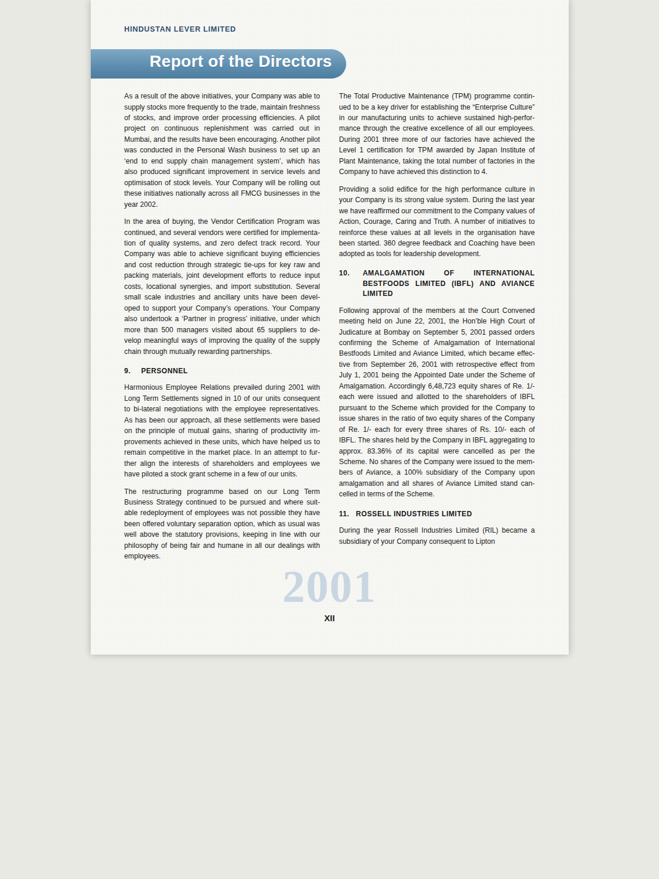HINDUSTAN LEVER LIMITED
Report of the Directors
As a result of the above initiatives, your Company was able to supply stocks more frequently to the trade, maintain freshness of stocks, and improve order processing efficiencies. A pilot project on continuous replenishment was carried out in Mumbai, and the results have been encouraging. Another pilot was conducted in the Personal Wash business to set up an ‘end to end supply chain management system’, which has also produced significant improvement in service levels and optimisation of stock levels. Your Company will be rolling out these initiatives nationally across all FMCG businesses in the year 2002.
In the area of buying, the Vendor Certification Program was continued, and several vendors were certified for implementation of quality systems, and zero defect track record. Your Company was able to achieve significant buying efficiencies and cost reduction through strategic tie-ups for key raw and packing materials, joint development efforts to reduce input costs, locational synergies, and import substitution. Several small scale industries and ancillary units have been developed to support your Company’s operations. Your Company also undertook a ‘Partner in progress’ initiative, under which more than 500 managers visited about 65 suppliers to develop meaningful ways of improving the quality of the supply chain through mutually rewarding partnerships.
9. PERSONNEL
Harmonious Employee Relations prevailed during 2001 with Long Term Settlements signed in 10 of our units consequent to bi-lateral negotiations with the employee representatives. As has been our approach, all these settlements were based on the principle of mutual gains, sharing of productivity improvements achieved in these units, which have helped us to remain competitive in the market place. In an attempt to further align the interests of shareholders and employees we have piloted a stock grant scheme in a few of our units.
The restructuring programme based on our Long Term Business Strategy continued to be pursued and where suitable redeployment of employees was not possible they have been offered voluntary separation option, which as usual was well above the statutory provisions, keeping in line with our philosophy of being fair and humane in all our dealings with employees.
The Total Productive Maintenance (TPM) programme continued to be a key driver for establishing the “Enterprise Culture” in our manufacturing units to achieve sustained high-performance through the creative excellence of all our employees. During 2001 three more of our factories have achieved the Level 1 certification for TPM awarded by Japan Institute of Plant Maintenance, taking the total number of factories in the Company to have achieved this distinction to 4.
Providing a solid edifice for the high performance culture in your Company is its strong value system. During the last year we have reaffirmed our commitment to the Company values of Action, Courage, Caring and Truth. A number of initiatives to reinforce these values at all levels in the organisation have been started. 360 degree feedback and Coaching have been adopted as tools for leadership development.
10. AMALGAMATION OF INTERNATIONAL BESTFOODS LIMITED (IBFL) AND AVIANCE LIMITED
Following approval of the members at the Court Convened meeting held on June 22, 2001, the Hon’ble High Court of Judicature at Bombay on September 5, 2001 passed orders confirming the Scheme of Amalgamation of International Bestfoods Limited and Aviance Limited, which became effective from September 26, 2001 with retrospective effect from July 1, 2001 being the Appointed Date under the Scheme of Amalgamation. Accordingly 6,48,723 equity shares of Re. 1/- each were issued and allotted to the shareholders of IBFL pursuant to the Scheme which provided for the Company to issue shares in the ratio of two equity shares of the Company of Re. 1/- each for every three shares of Rs. 10/- each of IBFL. The shares held by the Company in IBFL aggregating to approx. 83.36% of its capital were cancelled as per the Scheme. No shares of the Company were issued to the members of Aviance, a 100% subsidiary of the Company upon amalgamation and all shares of Aviance Limited stand cancelled in terms of the Scheme.
11. ROSSELL INDUSTRIES LIMITED
During the year Rossell Industries Limited (RIL) became a subsidiary of your Company consequent to Lipton
2001
XII